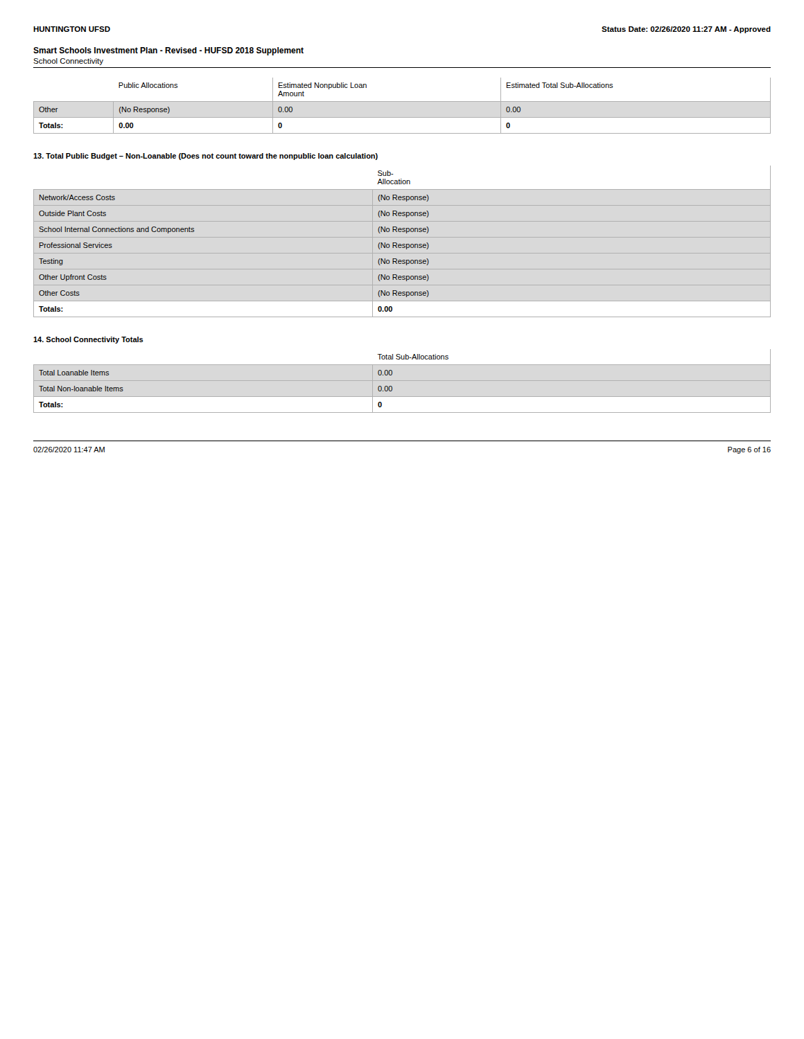HUNTINGTON UFSD
Status Date: 02/26/2020 11:27 AM - Approved
Smart Schools Investment Plan - Revised - HUFSD 2018 Supplement
School Connectivity
| | Public Allocations | Estimated Nonpublic Loan Amount | Estimated Total Sub-Allocations |
| --- | --- | --- | --- |
| Other | (No Response) | 0.00 | 0.00 |
| Totals: | 0.00 | 0 | 0 |
13. Total Public Budget – Non-Loanable (Does not count toward the nonpublic loan calculation)
| | Sub- Allocation |
| --- | --- |
| Network/Access Costs | (No Response) |
| Outside Plant Costs | (No Response) |
| School Internal Connections and Components | (No Response) |
| Professional Services | (No Response) |
| Testing | (No Response) |
| Other Upfront Costs | (No Response) |
| Other Costs | (No Response) |
| Totals: | 0.00 |
14. School Connectivity Totals
| | Total Sub-Allocations |
| --- | --- |
| Total Loanable Items | 0.00 |
| Total Non-loanable Items | 0.00 |
| Totals: | 0 |
02/26/2020 11:47 AM
Page 6 of 16